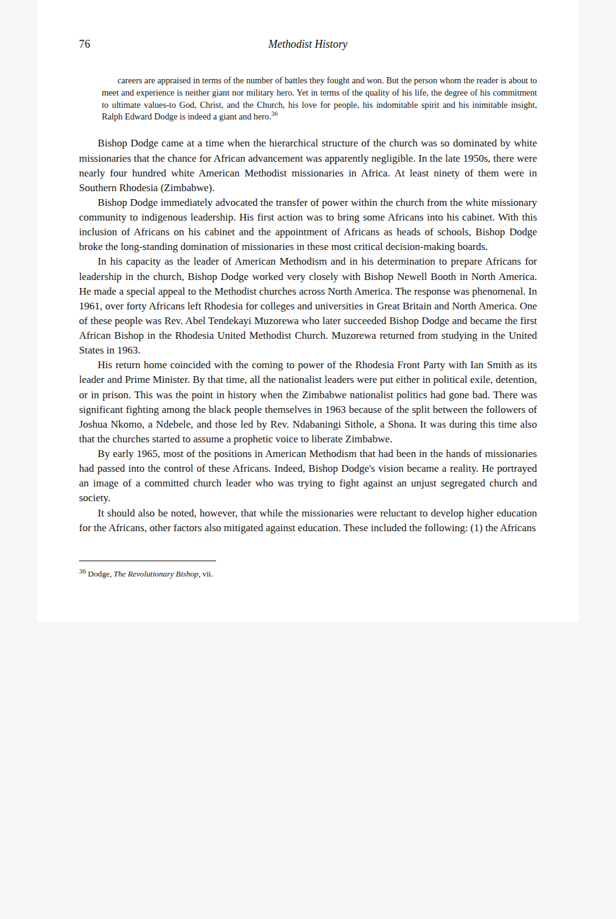76 Methodist History
careers are appraised in terms of the number of battles they fought and won. But the person whom the reader is about to meet and experience is neither giant nor military hero. Yet in terms of the quality of his life, the degree of his commitment to ultimate values-to God, Christ, and the Church, his love for people, his indomitable spirit and his inimitable insight, Ralph Edward Dodge is indeed a giant and hero.36
Bishop Dodge came at a time when the hierarchical structure of the church was so dominated by white missionaries that the chance for African advancement was apparently negligible. In the late 1950s, there were nearly four hundred white American Methodist missionaries in Africa. At least ninety of them were in Southern Rhodesia (Zimbabwe).
Bishop Dodge immediately advocated the transfer of power within the church from the white missionary community to indigenous leadership. His first action was to bring some Africans into his cabinet. With this inclusion of Africans on his cabinet and the appointment of Africans as heads of schools, Bishop Dodge broke the long-standing domination of missionaries in these most critical decision-making boards.
In his capacity as the leader of American Methodism and in his determination to prepare Africans for leadership in the church, Bishop Dodge worked very closely with Bishop Newell Booth in North America. He made a special appeal to the Methodist churches across North America. The response was phenomenal. In 1961, over forty Africans left Rhodesia for colleges and universities in Great Britain and North America. One of these people was Rev. Abel Tendekayi Muzorewa who later succeeded Bishop Dodge and became the first African Bishop in the Rhodesia United Methodist Church. Muzorewa returned from studying in the United States in 1963.
His return home coincided with the coming to power of the Rhodesia Front Party with Ian Smith as its leader and Prime Minister. By that time, all the nationalist leaders were put either in political exile, detention, or in prison. This was the point in history when the Zimbabwe nationalist politics had gone bad. There was significant fighting among the black people themselves in 1963 because of the split between the followers of Joshua Nkomo, a Ndebele, and those led by Rev. Ndabaningi Sithole, a Shona. It was during this time also that the churches started to assume a prophetic voice to liberate Zimbabwe.
By early 1965, most of the positions in American Methodism that had been in the hands of missionaries had passed into the control of these Africans. Indeed, Bishop Dodge's vision became a reality. He portrayed an image of a committed church leader who was trying to fight against an unjust segregated church and society.
It should also be noted, however, that while the missionaries were reluctant to develop higher education for the Africans, other factors also mitigated against education. These included the following: (1) the Africans
36 Dodge, The Revolutionary Bishop, vii.